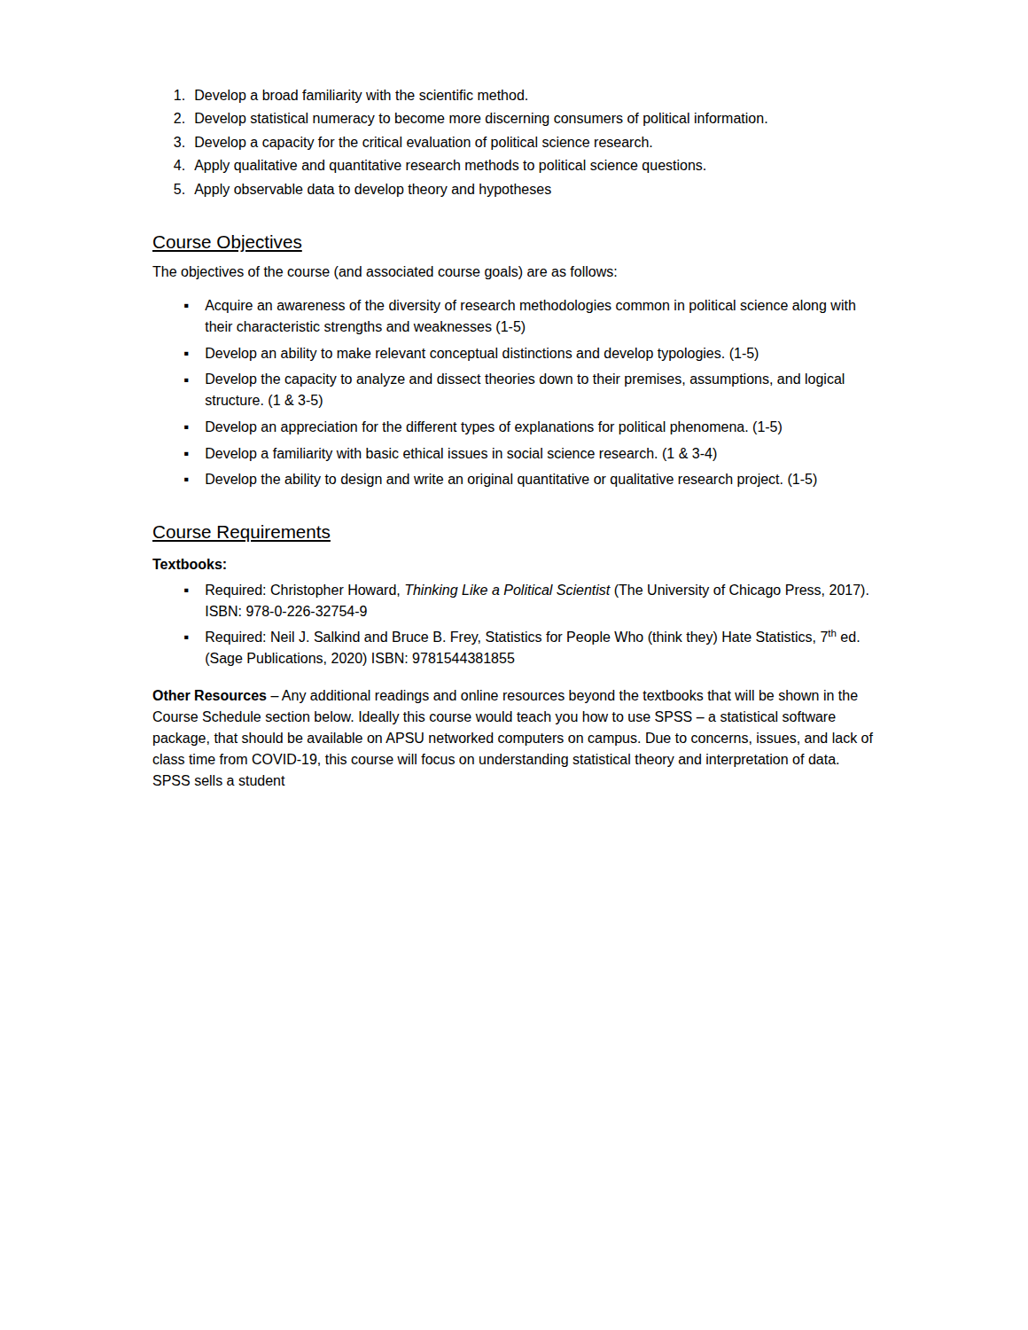Develop a broad familiarity with the scientific method.
Develop statistical numeracy to become more discerning consumers of political information.
Develop a capacity for the critical evaluation of political science research.
Apply qualitative and quantitative research methods to political science questions.
Apply observable data to develop theory and hypotheses
Course Objectives
The objectives of the course (and associated course goals) are as follows:
Acquire an awareness of the diversity of research methodologies common in political science along with their characteristic strengths and weaknesses (1-5)
Develop an ability to make relevant conceptual distinctions and develop typologies. (1-5)
Develop the capacity to analyze and dissect theories down to their premises, assumptions, and logical structure. (1 & 3-5)
Develop an appreciation for the different types of explanations for political phenomena. (1-5)
Develop a familiarity with basic ethical issues in social science research. (1 & 3-4)
Develop the ability to design and write an original quantitative or qualitative research project. (1-5)
Course Requirements
Textbooks:
Required: Christopher Howard, Thinking Like a Political Scientist (The University of Chicago Press, 2017). ISBN: 978-0-226-32754-9
Required: Neil J. Salkind and Bruce B. Frey, Statistics for People Who (think they) Hate Statistics, 7th ed. (Sage Publications, 2020) ISBN: 9781544381855
Other Resources – Any additional readings and online resources beyond the textbooks that will be shown in the Course Schedule section below. Ideally this course would teach you how to use SPSS – a statistical software package, that should be available on APSU networked computers on campus. Due to concerns, issues, and lack of class time from COVID-19, this course will focus on understanding statistical theory and interpretation of data. SPSS sells a student